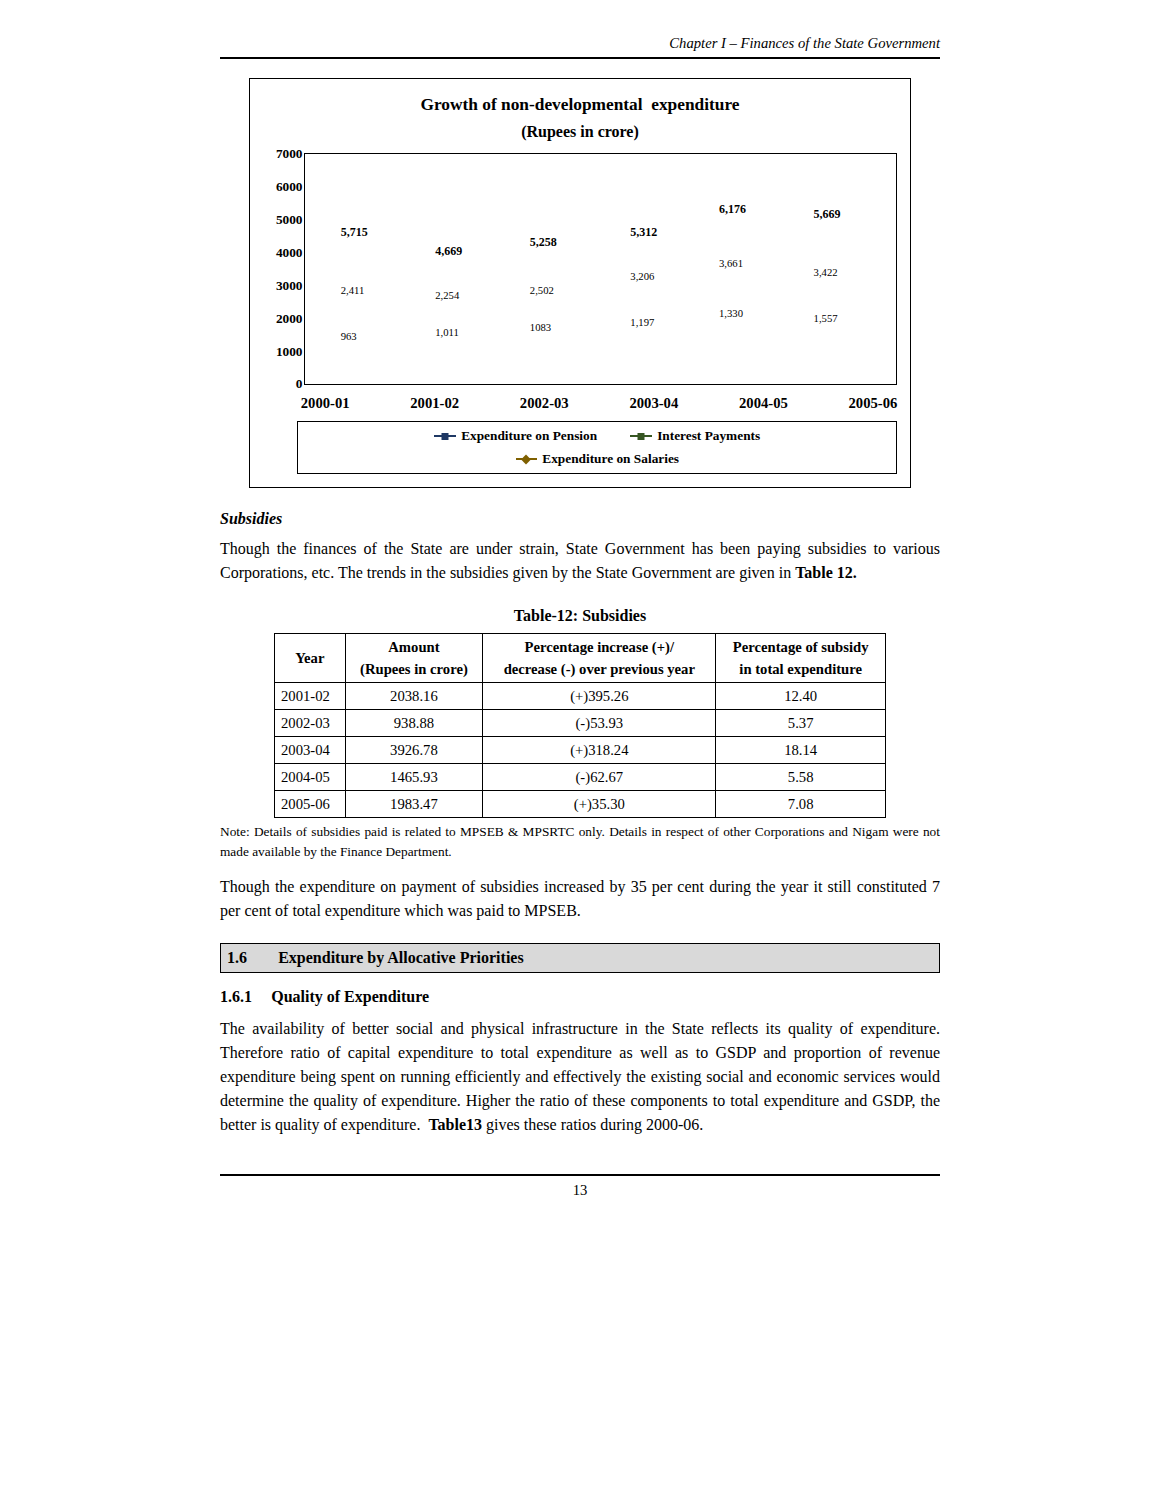Chapter I – Finances of the State Government
Growth of non-developmental expenditure
(Rupees in crore)
7000 6000 5000 4000 3000 2000 1000 0
5,715 4,669 5,258 5,312 6,176 5,669 2,411 2,254 2,502 3,206 3,661 3,422 963 1,011 1083 1,197 1,330 1,557
2000-01 2001-02 2002-03 2003-04 2004-05 2005-06
Expenditure on Pension Interest Payments
Expenditure on Salaries
Subsidies
Though the finances of the State are under strain, State Government has been paying subsidies to various Corporations, etc. The trends in the subsidies given by the State Government are given in Table 12.
Table-12: Subsidies
| Year | Amount (Rupees in crore) | Percentage increase (+)/ decrease (-) over previous year | Percentage of subsidy in total expenditure |
| --- | --- | --- | --- |
| 2001-02 | 2038.16 | (+)395.26 | 12.40 |
| 2002-03 | 938.88 | (-)53.93 | 5.37 |
| 2003-04 | 3926.78 | (+)318.24 | 18.14 |
| 2004-05 | 1465.93 | (-)62.67 | 5.58 |
| 2005-06 | 1983.47 | (+)35.30 | 7.08 |
Note: Details of subsidies paid is related to MPSEB & MPSRTC only. Details in respect of other Corporations and Nigam were not made available by the Finance Department.
Though the expenditure on payment of subsidies increased by 35 per cent during the year it still constituted 7 per cent of total expenditure which was paid to MPSEB.
1.6 Expenditure by Allocative Priorities
1.6.1 Quality of Expenditure
The availability of better social and physical infrastructure in the State reflects its quality of expenditure. Therefore ratio of capital expenditure to total expenditure as well as to GSDP and proportion of revenue expenditure being spent on running efficiently and effectively the existing social and economic services would determine the quality of expenditure. Higher the ratio of these components to total expenditure and GSDP, the better is quality of expenditure. Table13 gives these ratios during 2000-06.
13